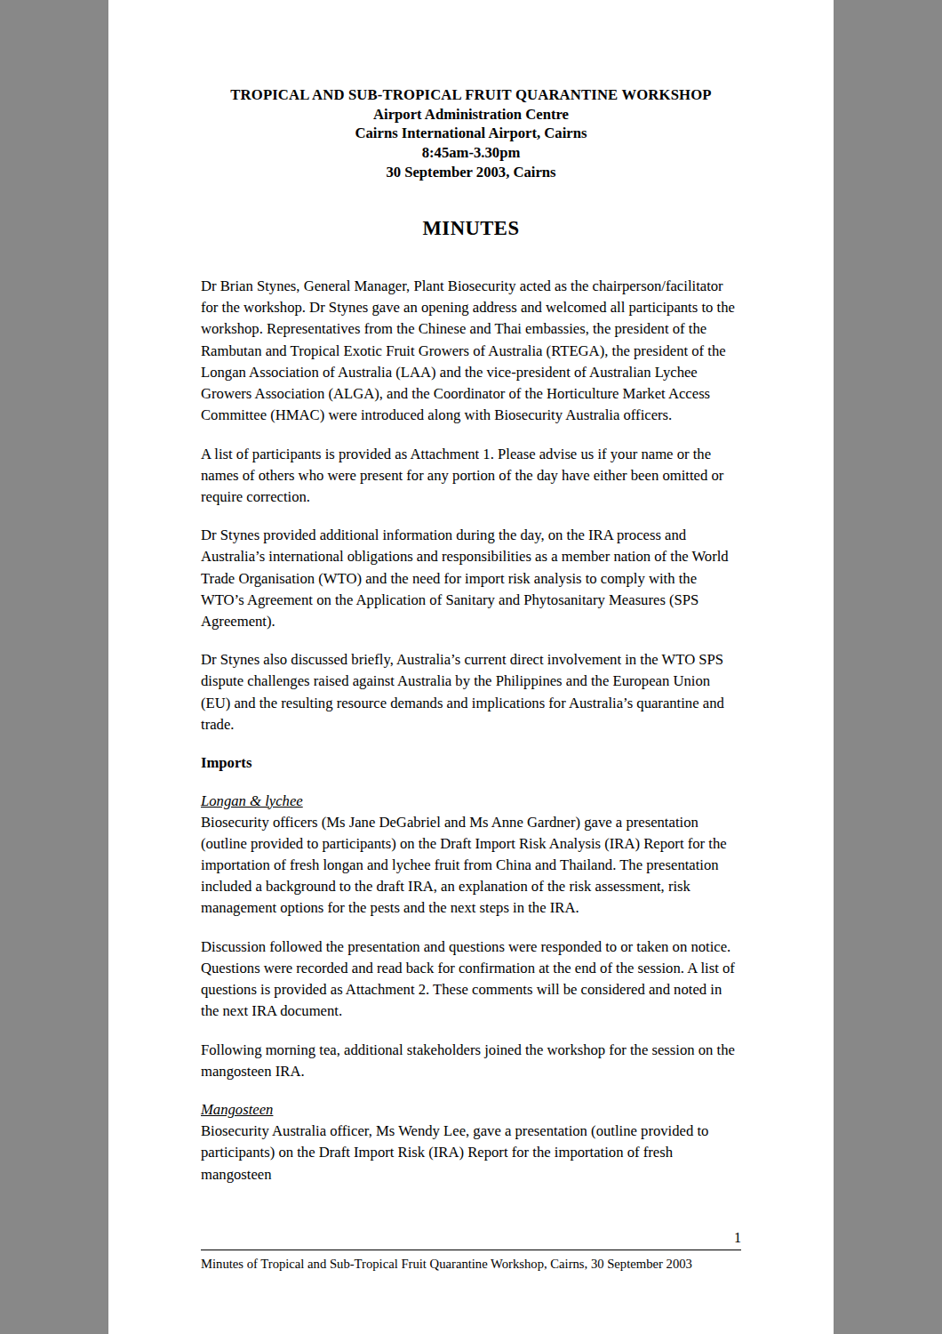TROPICAL AND SUB-TROPICAL FRUIT QUARANTINE WORKSHOP
Airport Administration Centre
Cairns International Airport, Cairns
8:45am-3.30pm
30 September 2003, Cairns
MINUTES
Dr Brian Stynes, General Manager, Plant Biosecurity acted as the chairperson/facilitator for the workshop. Dr Stynes gave an opening address and welcomed all participants to the workshop. Representatives from the Chinese and Thai embassies, the president of the Rambutan and Tropical Exotic Fruit Growers of Australia (RTEGA), the president of the Longan Association of Australia (LAA) and the vice-president of Australian Lychee Growers Association (ALGA), and the Coordinator of the Horticulture Market Access Committee (HMAC) were introduced along with Biosecurity Australia officers.
A list of participants is provided as Attachment 1. Please advise us if your name or the names of others who were present for any portion of the day have either been omitted or require correction.
Dr Stynes provided additional information during the day, on the IRA process and Australia’s international obligations and responsibilities as a member nation of the World Trade Organisation (WTO) and the need for import risk analysis to comply with the WTO’s Agreement on the Application of Sanitary and Phytosanitary Measures (SPS Agreement).
Dr Stynes also discussed briefly, Australia’s current direct involvement in the WTO SPS dispute challenges raised against Australia by the Philippines and the European Union (EU) and the resulting resource demands and implications for Australia’s quarantine and trade.
Imports
Longan & lychee
Biosecurity officers (Ms Jane DeGabriel and Ms Anne Gardner) gave a presentation (outline provided to participants) on the Draft Import Risk Analysis (IRA) Report for the importation of fresh longan and lychee fruit from China and Thailand. The presentation included a background to the draft IRA, an explanation of the risk assessment, risk management options for the pests and the next steps in the IRA.
Discussion followed the presentation and questions were responded to or taken on notice. Questions were recorded and read back for confirmation at the end of the session. A list of questions is provided as Attachment 2. These comments will be considered and noted in the next IRA document.
Following morning tea, additional stakeholders joined the workshop for the session on the mangosteen IRA.
Mangosteen
Biosecurity Australia officer, Ms Wendy Lee, gave a presentation (outline provided to participants) on the Draft Import Risk (IRA) Report for the importation of fresh mangosteen
1
Minutes of Tropical and Sub-Tropical Fruit Quarantine Workshop, Cairns, 30 September 2003